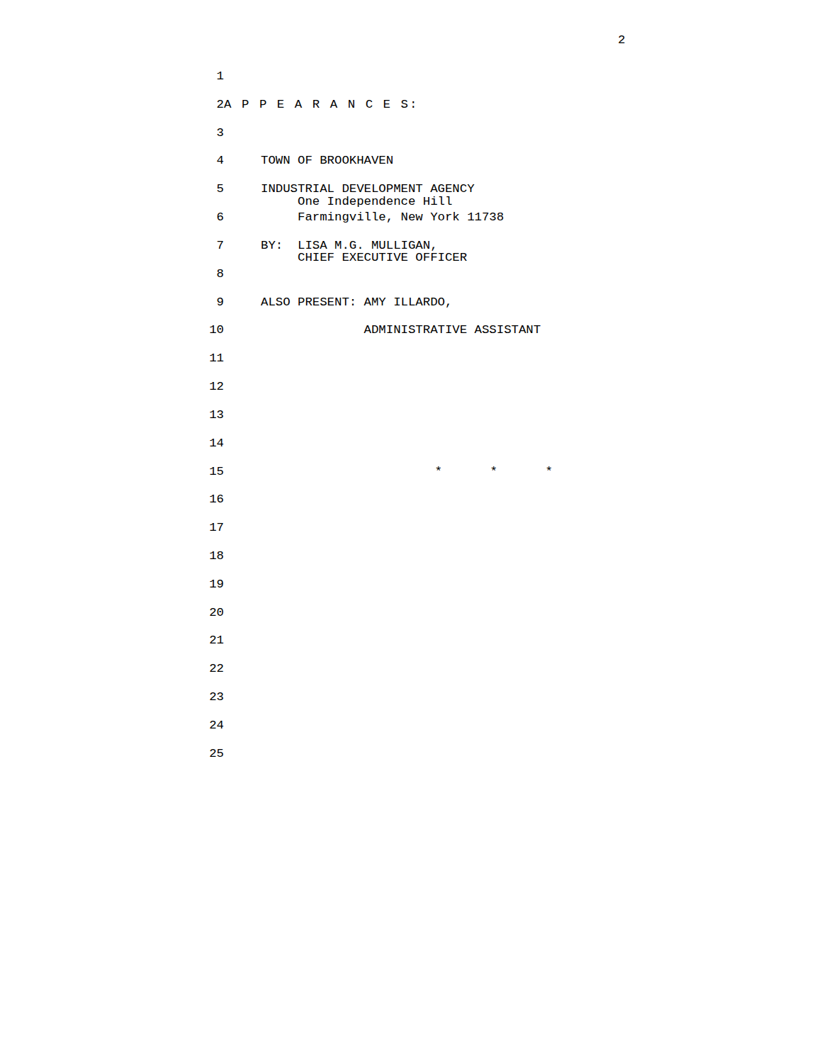2
| 1 | |
| 2 | A P P E A R A N C E S: |
| 3 | |
| 4 | TOWN OF BROOKHAVEN |
| 5 | INDUSTRIAL DEVELOPMENT AGENCY One Independence Hill |
| 6 | Farmingville, New York 11738 |
| 7 | BY: LISA M.G. MULLIGAN, CHIEF EXECUTIVE OFFICER |
| 8 | |
| 9 | ALSO PRESENT: AMY ILLARDO, |
| 10 | ADMINISTRATIVE ASSISTANT |
| 11 | |
| 12 | |
| 13 | |
| 14 | |
| 15 | * * * |
| 16 | |
| 17 | |
| 18 | |
| 19 | |
| 20 | |
| 21 | |
| 22 | |
| 23 | |
| 24 | |
| 25 | |